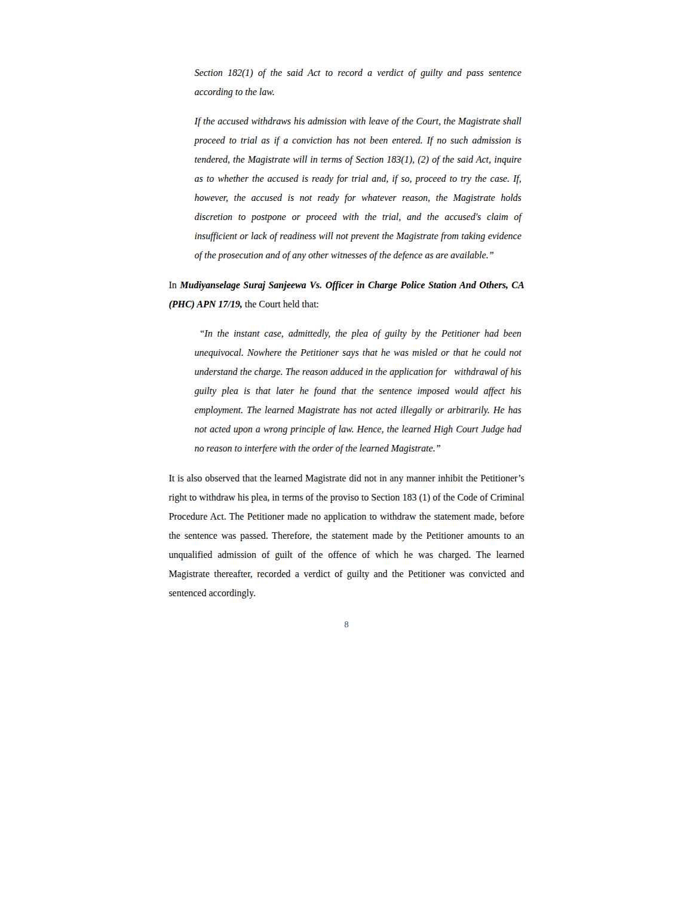Section 182(1) of the said Act to record a verdict of guilty and pass sentence according to the law.
If the accused withdraws his admission with leave of the Court, the Magistrate shall proceed to trial as if a conviction has not been entered. If no such admission is tendered, the Magistrate will in terms of Section 183(1), (2) of the said Act, inquire as to whether the accused is ready for trial and, if so, proceed to try the case. If, however, the accused is not ready for whatever reason, the Magistrate holds discretion to postpone or proceed with the trial, and the accused's claim of insufficient or lack of readiness will not prevent the Magistrate from taking evidence of the prosecution and of any other witnesses of the defence as are available.”
In Mudiyanselage Suraj Sanjeewa Vs. Officer in Charge Police Station And Others, CA (PHC) APN 17/19, the Court held that:
“In the instant case, admittedly, the plea of guilty by the Petitioner had been unequivocal. Nowhere the Petitioner says that he was misled or that he could not understand the charge. The reason adduced in the application for withdrawal of his guilty plea is that later he found that the sentence imposed would affect his employment. The learned Magistrate has not acted illegally or arbitrarily. He has not acted upon a wrong principle of law. Hence, the learned High Court Judge had no reason to interfere with the order of the learned Magistrate.”
It is also observed that the learned Magistrate did not in any manner inhibit the Petitioner’s right to withdraw his plea, in terms of the proviso to Section 183 (1) of the Code of Criminal Procedure Act. The Petitioner made no application to withdraw the statement made, before the sentence was passed. Therefore, the statement made by the Petitioner amounts to an unqualified admission of guilt of the offence of which he was charged. The learned Magistrate thereafter, recorded a verdict of guilty and the Petitioner was convicted and sentenced accordingly.
8